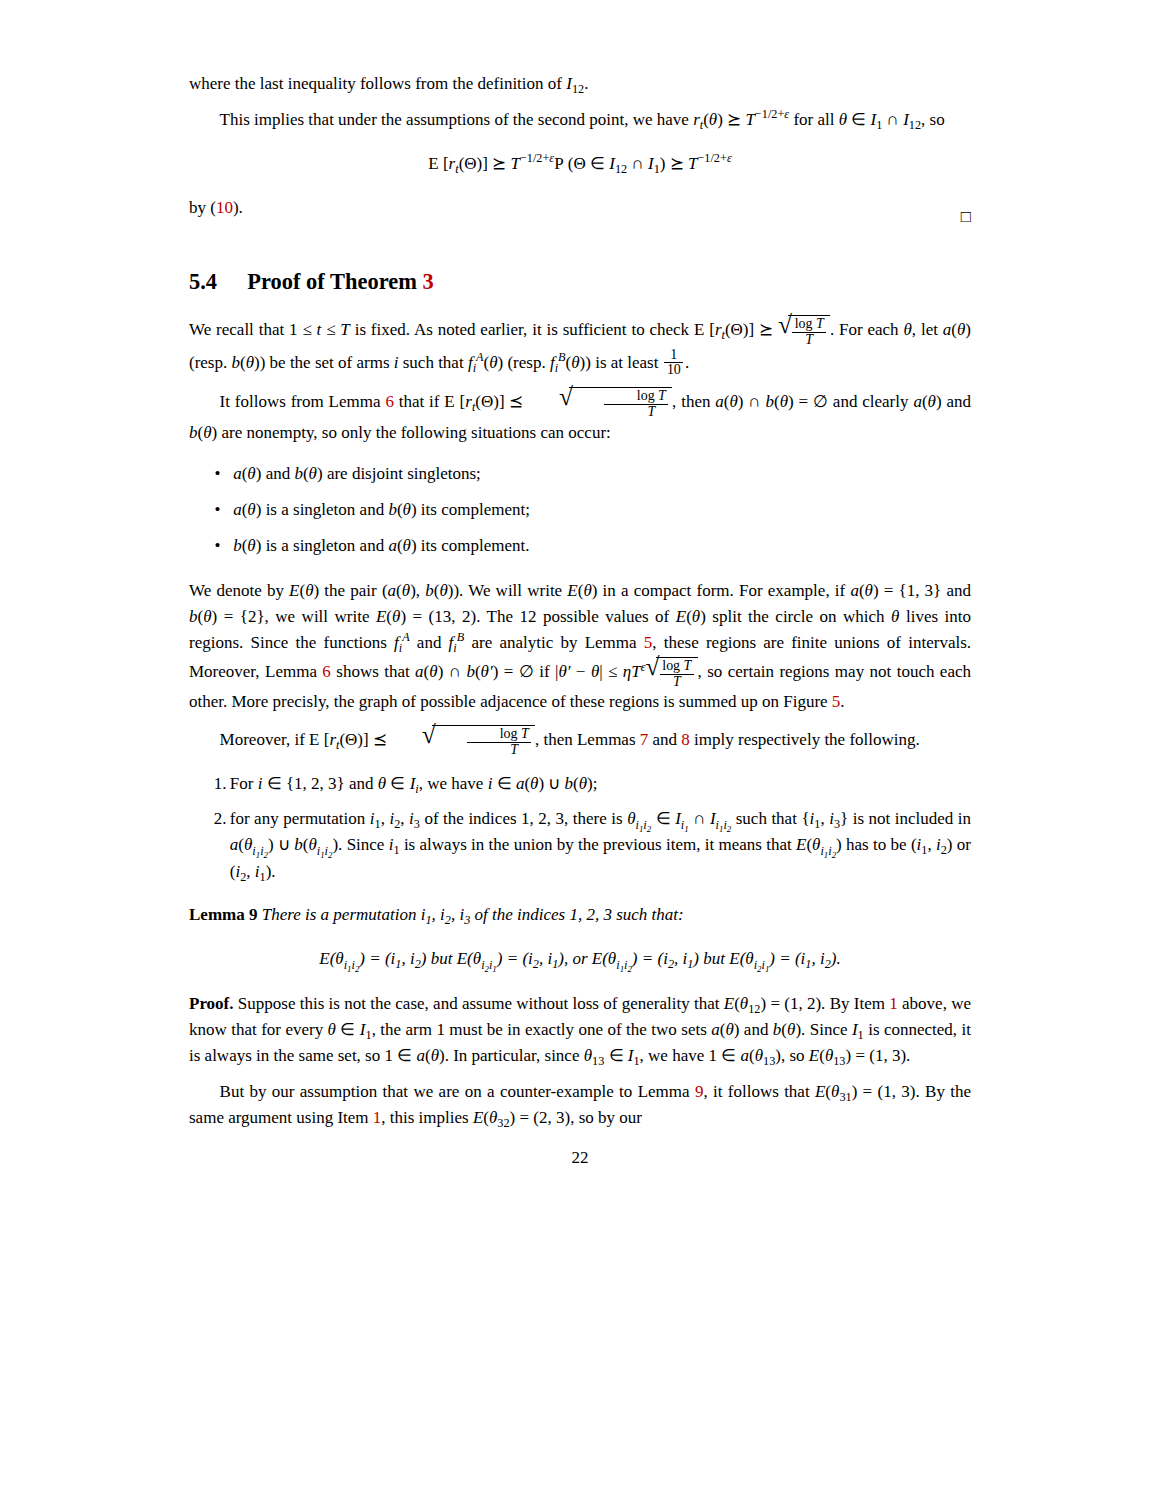where the last inequality follows from the definition of I12.
This implies that under the assumptions of the second point, we have rt(θ) ⪰ T−1/2+ε for all θ ∈ I1 ∩ I12, so
E [rt(Θ)] ⪰ T−1/2+εP (Θ ∈ I12 ∩ I1) ⪰ T−1/2+ε
by (10).
□
5.4 Proof of Theorem 3
We recall that 1 ≤ t ≤ T is fixed. As noted earlier, it is sufficient to check E [rt(Θ)] ⪰ log T T. For each θ, let a(θ) (resp. b(θ)) be the set of arms i such that fiA(θ) (resp. fiB(θ)) is at least 110.
It follows from Lemma 6 that if E [rt(Θ)] ⪯ log T T, then a(θ) ∩ b(θ) = ∅ and clearly a(θ) and b(θ) are nonempty, so only the following situations can occur:
a(θ) and b(θ) are disjoint singletons;
a(θ) is a singleton and b(θ) its complement;
b(θ) is a singleton and a(θ) its complement.
We denote by E(θ) the pair (a(θ), b(θ)). We will write E(θ) in a compact form. For example, if a(θ) = {1, 3} and b(θ) = {2}, we will write E(θ) = (13, 2). The 12 possible values of E(θ) split the circle on which θ lives into regions. Since the functions fiA and fiB are analytic by Lemma 5, these regions are finite unions of intervals. Moreover, Lemma 6 shows that a(θ) ∩ b(θ′) = ∅ if |θ′ − θ| ≤ ηTεlog T T, so certain regions may not touch each other. More precisly, the graph of possible adjacence of these regions is summed up on Figure 5.
Moreover, if E [rt(Θ)] ⪯ log T T, then Lemmas 7 and 8 imply respectively the following.
For i ∈ {1, 2, 3} and θ ∈ Ii, we have i ∈ a(θ) ∪ b(θ);
for any permutation i1, i2, i3 of the indices 1, 2, 3, there is θi1i2 ∈ Ii1 ∩ Ii1i2 such that {i1, i3} is not included in a(θi1i2) ∪ b(θi1i2). Since i1 is always in the union by the previous item, it means that E(θi1i2) has to be (i1, i2) or (i2, i1).
Lemma 9 There is a permutation i1, i2, i3 of the indices 1, 2, 3 such that:
E(θi1i2) = (i1, i2) but E(θi2i1) = (i2, i1), or E(θi1i2) = (i2, i1) but E(θi2i1) = (i1, i2).
Proof. Suppose this is not the case, and assume without loss of generality that E(θ12) = (1, 2). By Item 1 above, we know that for every θ ∈ I1, the arm 1 must be in exactly one of the two sets a(θ) and b(θ). Since I1 is connected, it is always in the same set, so 1 ∈ a(θ). In particular, since θ13 ∈ I1, we have 1 ∈ a(θ13), so E(θ13) = (1, 3).
But by our assumption that we are on a counter-example to Lemma 9, it follows that E(θ31) = (1, 3). By the same argument using Item 1, this implies E(θ32) = (2, 3), so by our
22